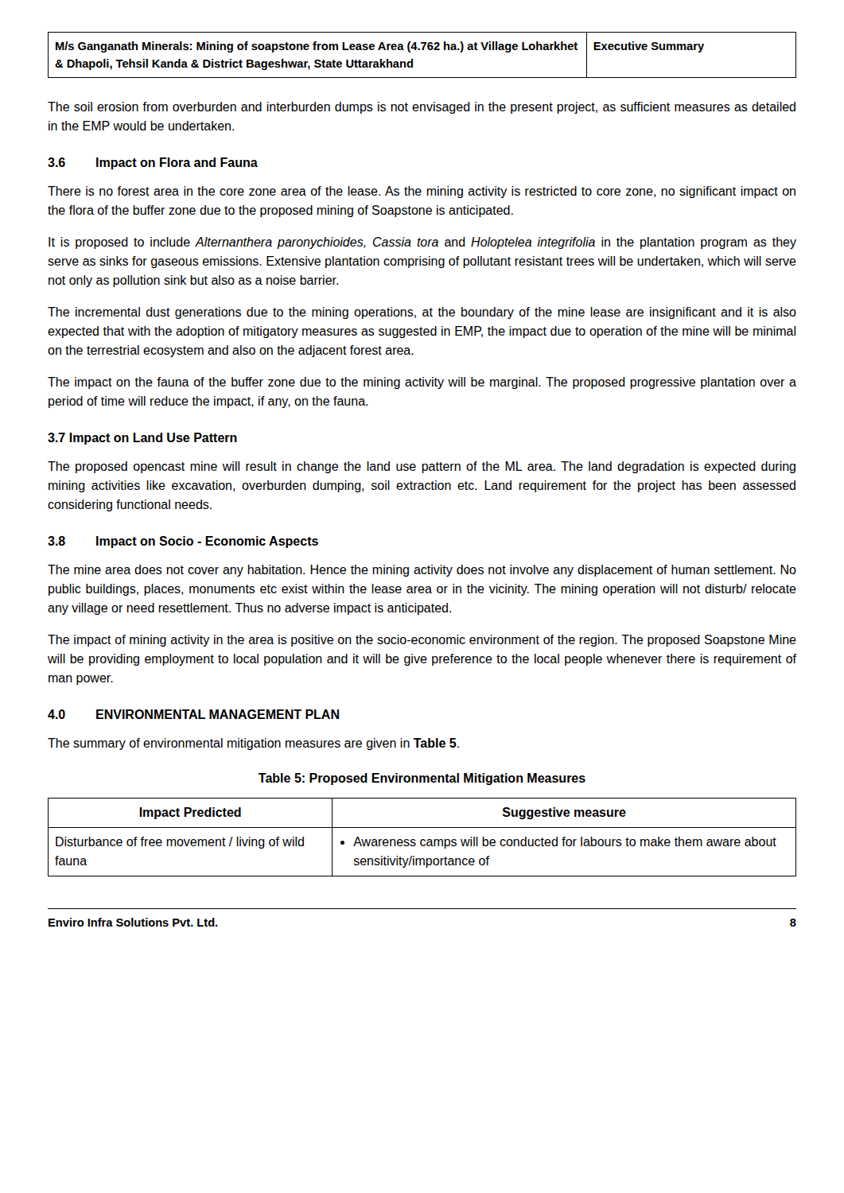| M/s Ganganath Minerals: Mining of soapstone from Lease Area (4.762 ha.) at Village Loharkhet & Dhapoli, Tehsil Kanda & District Bageshwar, State Uttarakhand | Executive Summary |
The soil erosion from overburden and interburden dumps is not envisaged in the present project, as sufficient measures as detailed in the EMP would be undertaken.
3.6 Impact on Flora and Fauna
There is no forest area in the core zone area of the lease. As the mining activity is restricted to core zone, no significant impact on the flora of the buffer zone due to the proposed mining of Soapstone is anticipated.
It is proposed to include Alternanthera paronychioides, Cassia tora and Holoptelea integrifolia in the plantation program as they serve as sinks for gaseous emissions. Extensive plantation comprising of pollutant resistant trees will be undertaken, which will serve not only as pollution sink but also as a noise barrier.
The incremental dust generations due to the mining operations, at the boundary of the mine lease are insignificant and it is also expected that with the adoption of mitigatory measures as suggested in EMP, the impact due to operation of the mine will be minimal on the terrestrial ecosystem and also on the adjacent forest area.
The impact on the fauna of the buffer zone due to the mining activity will be marginal. The proposed progressive plantation over a period of time will reduce the impact, if any, on the fauna.
3.7 Impact on Land Use Pattern
The proposed opencast mine will result in change the land use pattern of the ML area. The land degradation is expected during mining activities like excavation, overburden dumping, soil extraction etc. Land requirement for the project has been assessed considering functional needs.
3.8 Impact on Socio - Economic Aspects
The mine area does not cover any habitation. Hence the mining activity does not involve any displacement of human settlement. No public buildings, places, monuments etc exist within the lease area or in the vicinity. The mining operation will not disturb/ relocate any village or need resettlement. Thus no adverse impact is anticipated.
The impact of mining activity in the area is positive on the socio-economic environment of the region. The proposed Soapstone Mine will be providing employment to local population and it will be give preference to the local people whenever there is requirement of man power.
4.0 ENVIRONMENTAL MANAGEMENT PLAN
The summary of environmental mitigation measures are given in Table 5.
Table 5: Proposed Environmental Mitigation Measures
| Impact Predicted | Suggestive measure |
| --- | --- |
| Disturbance of free movement / living of wild fauna | Awareness camps will be conducted for labours to make them aware about sensitivity/importance of |
Enviro Infra Solutions Pvt. Ltd. 8